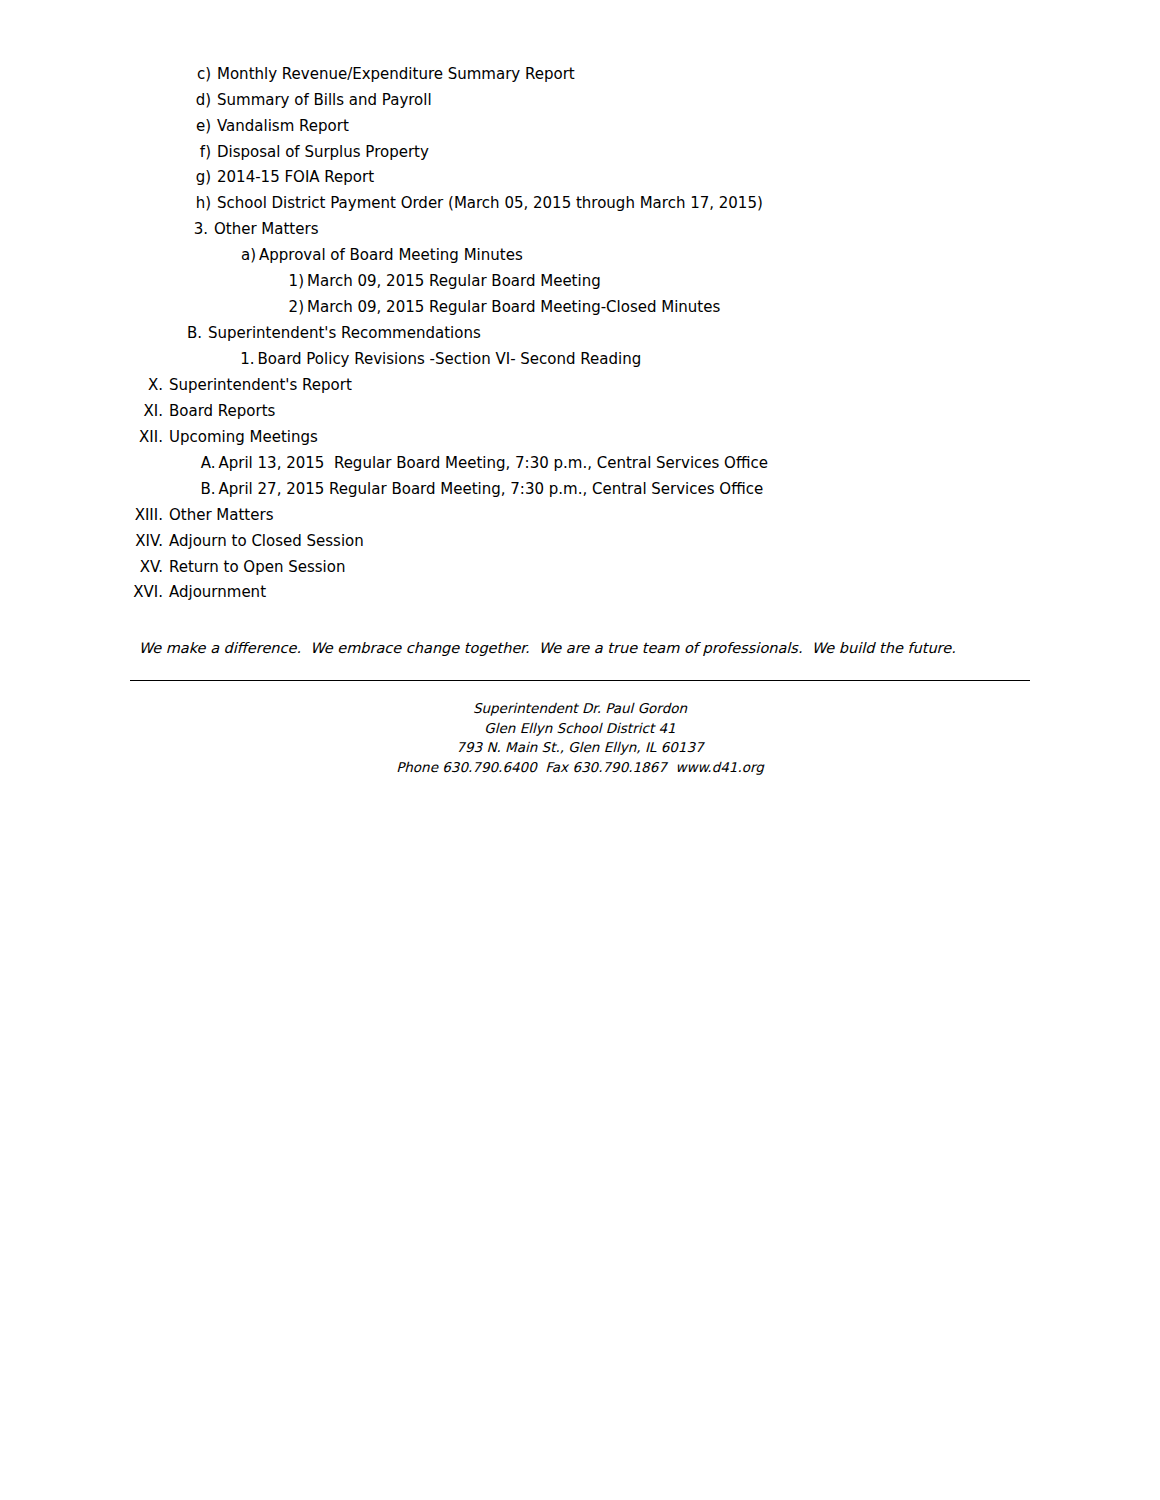c) Monthly Revenue/Expenditure Summary Report
d) Summary of Bills and Payroll
e) Vandalism Report
f) Disposal of Surplus Property
g) 2014-15 FOIA Report
h) School District Payment Order (March 05, 2015 through March 17, 2015)
3. Other Matters
a) Approval of Board Meeting Minutes
1) March 09, 2015 Regular Board Meeting
2) March 09, 2015 Regular Board Meeting-Closed Minutes
B. Superintendent's Recommendations
1. Board Policy Revisions -Section VI- Second Reading
X. Superintendent's Report
XI. Board Reports
XII. Upcoming Meetings
A. April 13, 2015 Regular Board Meeting, 7:30 p.m., Central Services Office
B. April 27, 2015 Regular Board Meeting, 7:30 p.m., Central Services Office
XIII. Other Matters
XIV. Adjourn to Closed Session
XV. Return to Open Session
XVI. Adjournment
We make a difference. We embrace change together. We are a true team of professionals. We build the future.
Superintendent Dr. Paul Gordon
Glen Ellyn School District 41
793 N. Main St., Glen Ellyn, IL 60137
Phone 630.790.6400 Fax 630.790.1867 www.d41.org